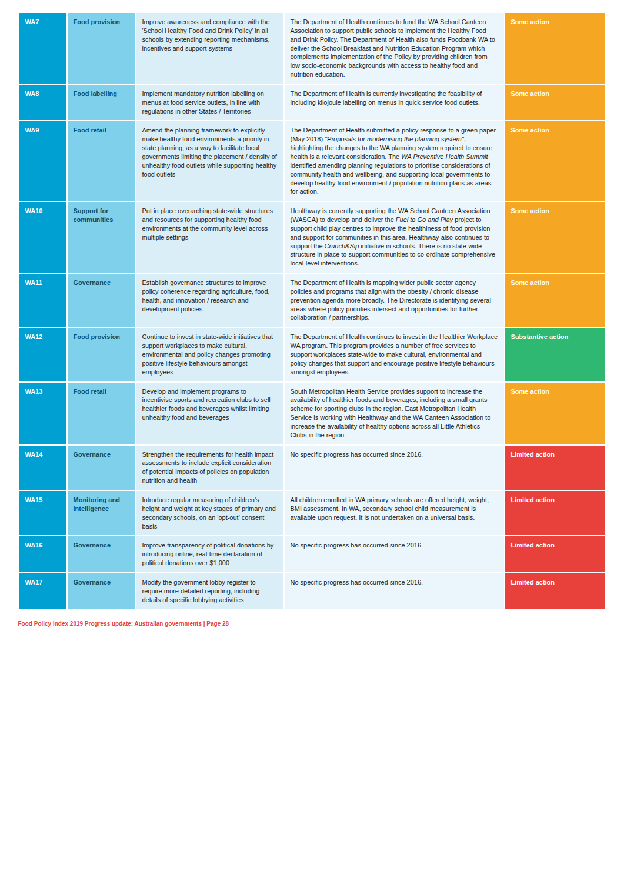| WA7 | Food provision | Improve awareness and compliance with the 'School Healthy Food and Drink Policy' in all schools by extending reporting mechanisms, incentives and support systems | The Department of Health continues to fund the WA School Canteen Association to support public schools to implement the Healthy Food and Drink Policy. The Department of Health also funds Foodbank WA to deliver the School Breakfast and Nutrition Education Program which complements implementation of the Policy by providing children from low socio-economic backgrounds with access to healthy food and nutrition education. | Some action |
| WA8 | Food labelling | Implement mandatory nutrition labelling on menus at food service outlets, in line with regulations in other States / Territories | The Department of Health is currently investigating the feasibility of including kilojoule labelling on menus in quick service food outlets. | Some action |
| WA9 | Food retail | Amend the planning framework to explicitly make healthy food environments a priority in state planning, as a way to facilitate local governments limiting the placement / density of unhealthy food outlets while supporting healthy food outlets | The Department of Health submitted a policy response to a green paper (May 2018) "Proposals for modernising the planning system" , highlighting the changes to the WA planning system required to ensure health is a relevant consideration. The WA Preventive Health Summit identified amending planning regulations to prioritise considerations of community health and wellbeing, and supporting local governments to develop healthy food environment / population nutrition plans as areas for action. | Some action |
| WA10 | Support for communities | Put in place overarching state-wide structures and resources for supporting healthy food environments at the community level across multiple settings | Healthway is currently supporting the WA School Canteen Association (WASCA) to develop and deliver the Fuel to Go and Play project to support child play centres to improve the healthiness of food provision and support for communities in this area. Healthway also continues to support the Crunch&Sip initiative in schools. There is no state-wide structure in place to support communities to co-ordinate comprehensive local-level interventions. | Some action |
| WA11 | Governance | Establish governance structures to improve policy coherence regarding agriculture, food, health, and innovation / research and development policies | The Department of Health is mapping wider public sector agency policies and programs that align with the obesity / chronic disease prevention agenda more broadly. The Directorate is identifying several areas where policy priorities intersect and opportunities for further collaboration / partnerships. | Some action |
| WA12 | Food provision | Continue to invest in state-wide initiatives that support workplaces to make cultural, environmental and policy changes promoting positive lifestyle behaviours amongst employees | The Department of Health continues to invest in the Healthier Workplace WA program. This program provides a number of free services to support workplaces state-wide to make cultural, environmental and policy changes that support and encourage positive lifestyle behaviours amongst employees. | Substantive action |
| WA13 | Food retail | Develop and implement programs to incentivise sports and recreation clubs to sell healthier foods and beverages whilst limiting unhealthy food and beverages | South Metropolitan Health Service provides support to increase the availability of healthier foods and beverages, including a small grants scheme for sporting clubs in the region. East Metropolitan Health Service is working with Healthway and the WA Canteen Association to increase the availability of healthy options across all Little Athletics Clubs in the region. | Some action |
| WA14 | Governance | Strengthen the requirements for health impact assessments to include explicit consideration of potential impacts of policies on population nutrition and health | No specific progress has occurred since 2016. | Limited action |
| WA15 | Monitoring and intelligence | Introduce regular measuring of children's height and weight at key stages of primary and secondary schools, on an 'opt-out' consent basis | All children enrolled in WA primary schools are offered height, weight, BMI assessment. In WA, secondary school child measurement is available upon request. It is not undertaken on a universal basis. | Limited action |
| WA16 | Governance | Improve transparency of political donations by introducing online, real-time declaration of political donations over $1,000 | No specific progress has occurred since 2016. | Limited action |
| WA17 | Governance | Modify the government lobby register to require more detailed reporting, including details of specific lobbying activities | No specific progress has occurred since 2016. | Limited action |
Food Policy Index 2019 Progress update: Australian governments | Page 28